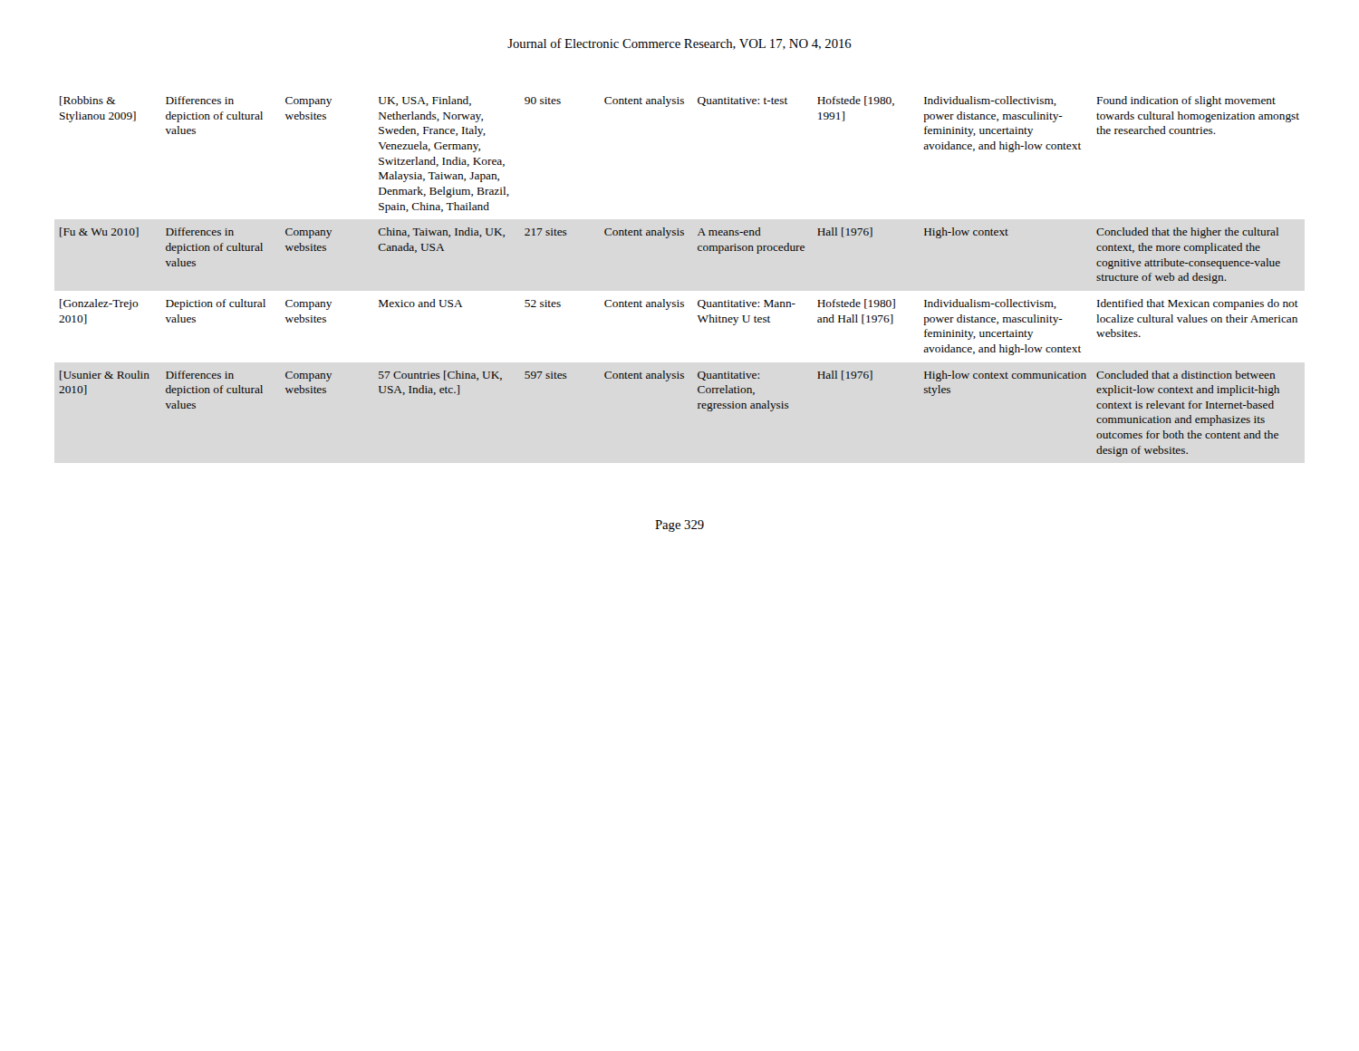Journal of Electronic Commerce Research, VOL 17, NO 4, 2016
| [Robbins & Stylianou 2009] | Differences in depiction of cultural values | Company websites | UK, USA, Finland, Netherlands, Norway, Sweden, France, Italy, Venezuela, Germany, Switzerland, India, Korea, Malaysia, Taiwan, Japan, Denmark, Belgium, Brazil, Spain, China, Thailand | 90 sites | Content analysis | Quantitative: t-test | Hofstede [1980, 1991] | Individualism-collectivism, power distance, masculinity-femininity, uncertainty avoidance, and high-low context | Found indication of slight movement towards cultural homogenization amongst the researched countries. |
| [Fu & Wu 2010] | Differences in depiction of cultural values | Company websites | China, Taiwan, India, UK, Canada, USA | 217 sites | Content analysis | A means-end comparison procedure | Hall [1976] | High-low context | Concluded that the higher the cultural context, the more complicated the cognitive attribute-consequence-value structure of web ad design. |
| [Gonzalez-Trejo 2010] | Depiction of cultural values | Company websites | Mexico and USA | 52 sites | Content analysis | Quantitative: Mann-Whitney U test | Hofstede [1980] and Hall [1976] | Individualism-collectivism, power distance, masculinity-femininity, uncertainty avoidance, and high-low context | Identified that Mexican companies do not localize cultural values on their American websites. |
| [Usunier & Roulin 2010] | Differences in depiction of cultural values | Company websites | 57 Countries [China, UK, USA, India, etc.] | 597 sites | Content analysis | Quantitative: Correlation, regression analysis | Hall [1976] | High-low context communication styles | Concluded that a distinction between explicit-low context and implicit-high context is relevant for Internet-based communication and emphasizes its outcomes for both the content and the design of websites. |
Page 329